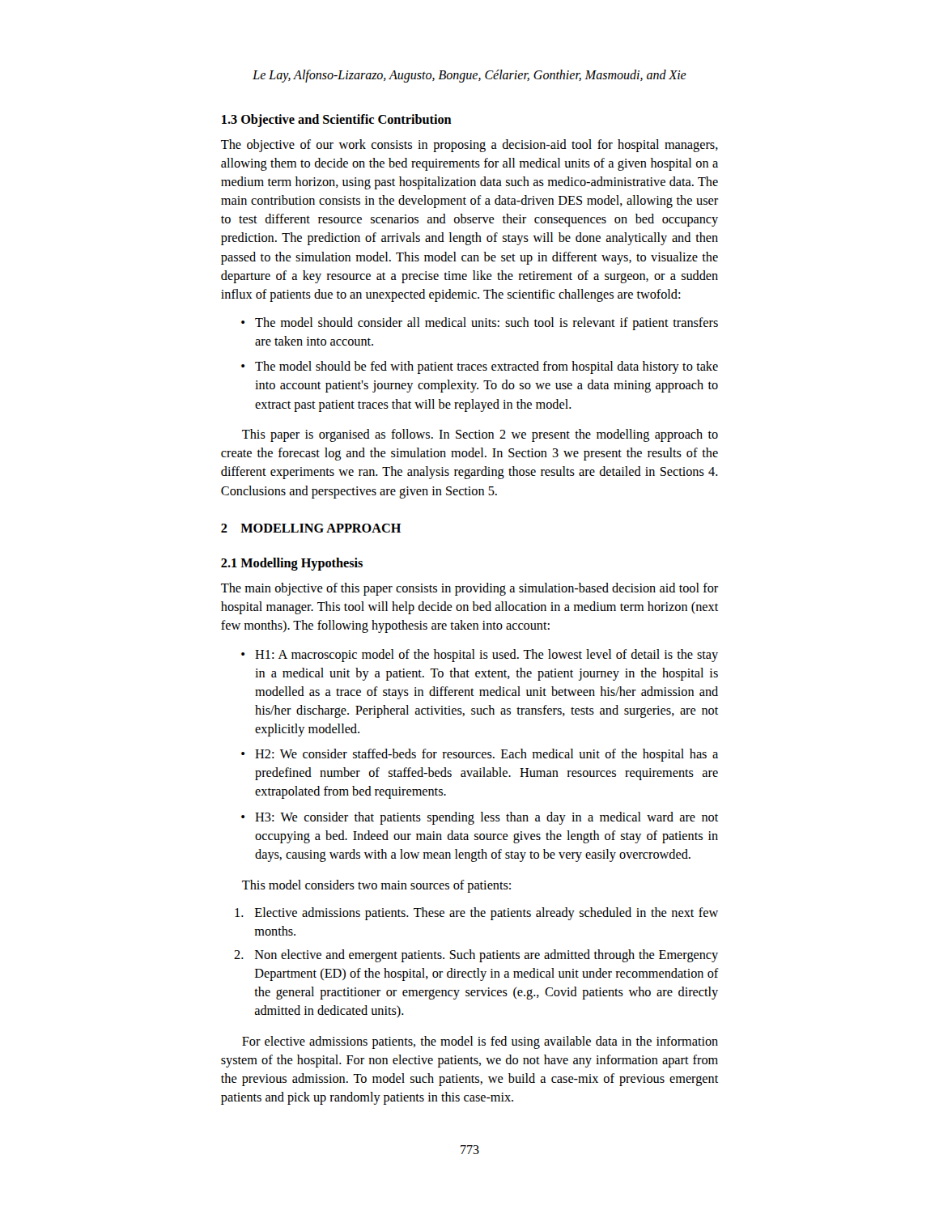Le Lay, Alfonso-Lizarazo, Augusto, Bongue, Célarier, Gonthier, Masmoudi, and Xie
1.3 Objective and Scientific Contribution
The objective of our work consists in proposing a decision-aid tool for hospital managers, allowing them to decide on the bed requirements for all medical units of a given hospital on a medium term horizon, using past hospitalization data such as medico-administrative data. The main contribution consists in the development of a data-driven DES model, allowing the user to test different resource scenarios and observe their consequences on bed occupancy prediction. The prediction of arrivals and length of stays will be done analytically and then passed to the simulation model. This model can be set up in different ways, to visualize the departure of a key resource at a precise time like the retirement of a surgeon, or a sudden influx of patients due to an unexpected epidemic. The scientific challenges are twofold:
The model should consider all medical units: such tool is relevant if patient transfers are taken into account.
The model should be fed with patient traces extracted from hospital data history to take into account patient's journey complexity. To do so we use a data mining approach to extract past patient traces that will be replayed in the model.
This paper is organised as follows. In Section 2 we present the modelling approach to create the forecast log and the simulation model. In Section 3 we present the results of the different experiments we ran. The analysis regarding those results are detailed in Sections 4. Conclusions and perspectives are given in Section 5.
2 MODELLING APPROACH
2.1 Modelling Hypothesis
The main objective of this paper consists in providing a simulation-based decision aid tool for hospital manager. This tool will help decide on bed allocation in a medium term horizon (next few months). The following hypothesis are taken into account:
H1: A macroscopic model of the hospital is used. The lowest level of detail is the stay in a medical unit by a patient. To that extent, the patient journey in the hospital is modelled as a trace of stays in different medical unit between his/her admission and his/her discharge. Peripheral activities, such as transfers, tests and surgeries, are not explicitly modelled.
H2: We consider staffed-beds for resources. Each medical unit of the hospital has a predefined number of staffed-beds available. Human resources requirements are extrapolated from bed requirements.
H3: We consider that patients spending less than a day in a medical ward are not occupying a bed. Indeed our main data source gives the length of stay of patients in days, causing wards with a low mean length of stay to be very easily overcrowded.
This model considers two main sources of patients:
Elective admissions patients. These are the patients already scheduled in the next few months.
Non elective and emergent patients. Such patients are admitted through the Emergency Department (ED) of the hospital, or directly in a medical unit under recommendation of the general practitioner or emergency services (e.g., Covid patients who are directly admitted in dedicated units).
For elective admissions patients, the model is fed using available data in the information system of the hospital. For non elective patients, we do not have any information apart from the previous admission. To model such patients, we build a case-mix of previous emergent patients and pick up randomly patients in this case-mix.
773